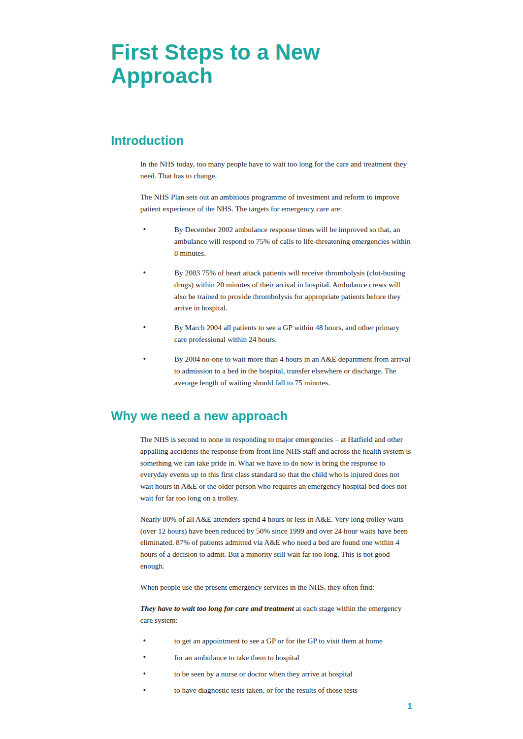First Steps to a New Approach
Introduction
In the NHS today, too many people have to wait too long for the care and treatment they need. That has to change.
The NHS Plan sets out an ambitious programme of investment and reform to improve patient experience of the NHS. The targets for emergency care are:
By December 2002 ambulance response times will be improved so that, an ambulance will respond to 75% of calls to life-threatening emergencies within 8 minutes.
By 2003 75% of heart attack patients will receive thrombolysis (clot-busting drugs) within 20 minutes of their arrival in hospital. Ambulance crews will also be trained to provide thrombolysis for appropriate patients before they arrive in hospital.
By March 2004 all patients to see a GP within 48 hours, and other primary care professional within 24 hours.
By 2004 no-one to wait more than 4 hours in an A&E department from arrival to admission to a bed in the hospital, transfer elsewhere or discharge. The average length of waiting should fall to 75 minutes.
Why we need a new approach
The NHS is second to none in responding to major emergencies – at Hatfield and other appalling accidents the response from front line NHS staff and across the health system is something we can take pride in. What we have to do now is bring the response to everyday events up to this first class standard so that the child who is injured does not wait hours in A&E or the older person who requires an emergency hospital bed does not wait for far too long on a trolley.
Nearly 80% of all A&E attenders spend 4 hours or less in A&E. Very long trolley waits (over 12 hours) have been reduced by 50% since 1999 and over 24 hour waits have been eliminated. 87% of patients admitted via A&E who need a bed are found one within 4 hours of a decision to admit. But a minority still wait far too long. This is not good enough.
When people use the present emergency services in the NHS, they often find:
They have to wait too long for care and treatment at each stage within the emergency care system:
to get an appointment to see a GP or for the GP to visit them at home
for an ambulance to take them to hospital
to be seen by a nurse or doctor when they arrive at hospital
to have diagnostic tests taken, or for the results of those tests
1